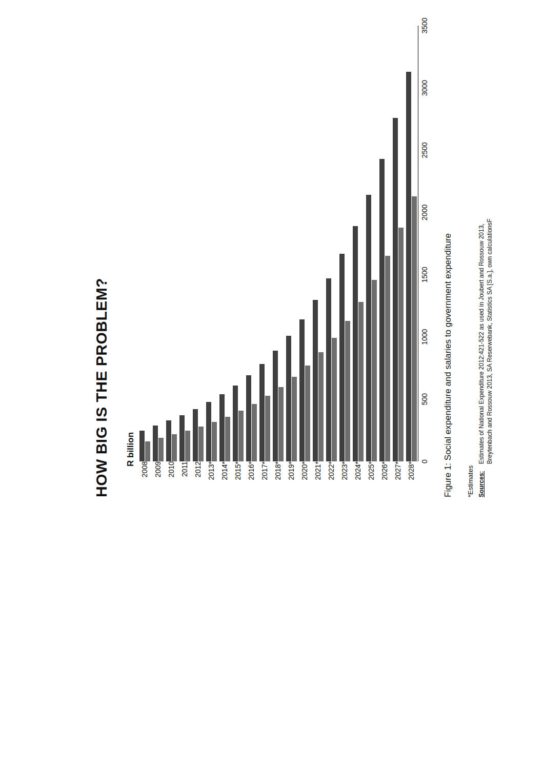HOW BIG IS THE PROBLEM?
R billion
| 2008 | |
| 2009 | |
| 2010 | |
| 2011 | |
| 2012 | |
| 2013* | |
| 2014* | |
| 2015* | |
| 2016* | |
| 2017* | |
| 2018* | |
| 2019* | |
| 2020* | |
| 2021* | |
| 2022* | |
| 2023* | |
| 2024* | |
| 2025* | |
| 2026* | |
| 2027* | |
| 2028* | |
0 500 1000 1500 2000 2500 3000 3500
Figure 1: Social expenditure and salaries to government expenditure
*Estimates
Sources: Estimates of National Expenditure 2012:421-522 as used in Joubert and Rossouw 2013,
Breytenbach and Rossouw 2013, SA Reserwebank, Statistics SA [S.a.], own calculationsF